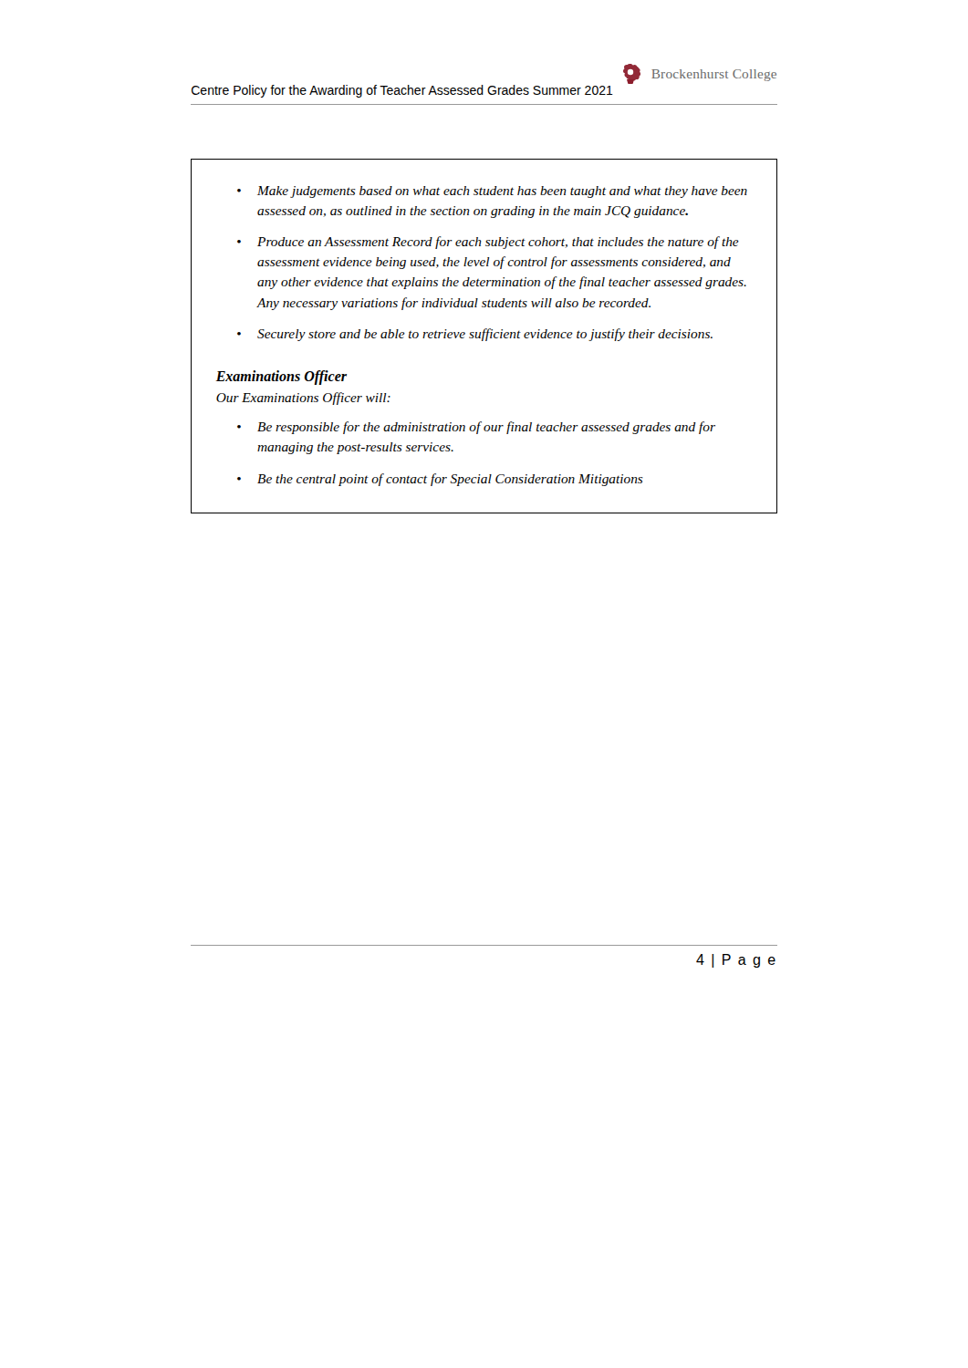Brockenhurst College
Centre Policy for the Awarding of Teacher Assessed Grades Summer 2021
Make judgements based on what each student has been taught and what they have been assessed on, as outlined in the section on grading in the main JCQ guidance.
Produce an Assessment Record for each subject cohort, that includes the nature of the assessment evidence being used, the level of control for assessments considered, and any other evidence that explains the determination of the final teacher assessed grades. Any necessary variations for individual students will also be recorded.
Securely store and be able to retrieve sufficient evidence to justify their decisions.
Examinations Officer
Our Examinations Officer will:
Be responsible for the administration of our final teacher assessed grades and for managing the post-results services.
Be the central point of contact for Special Consideration Mitigations
4 | P a g e